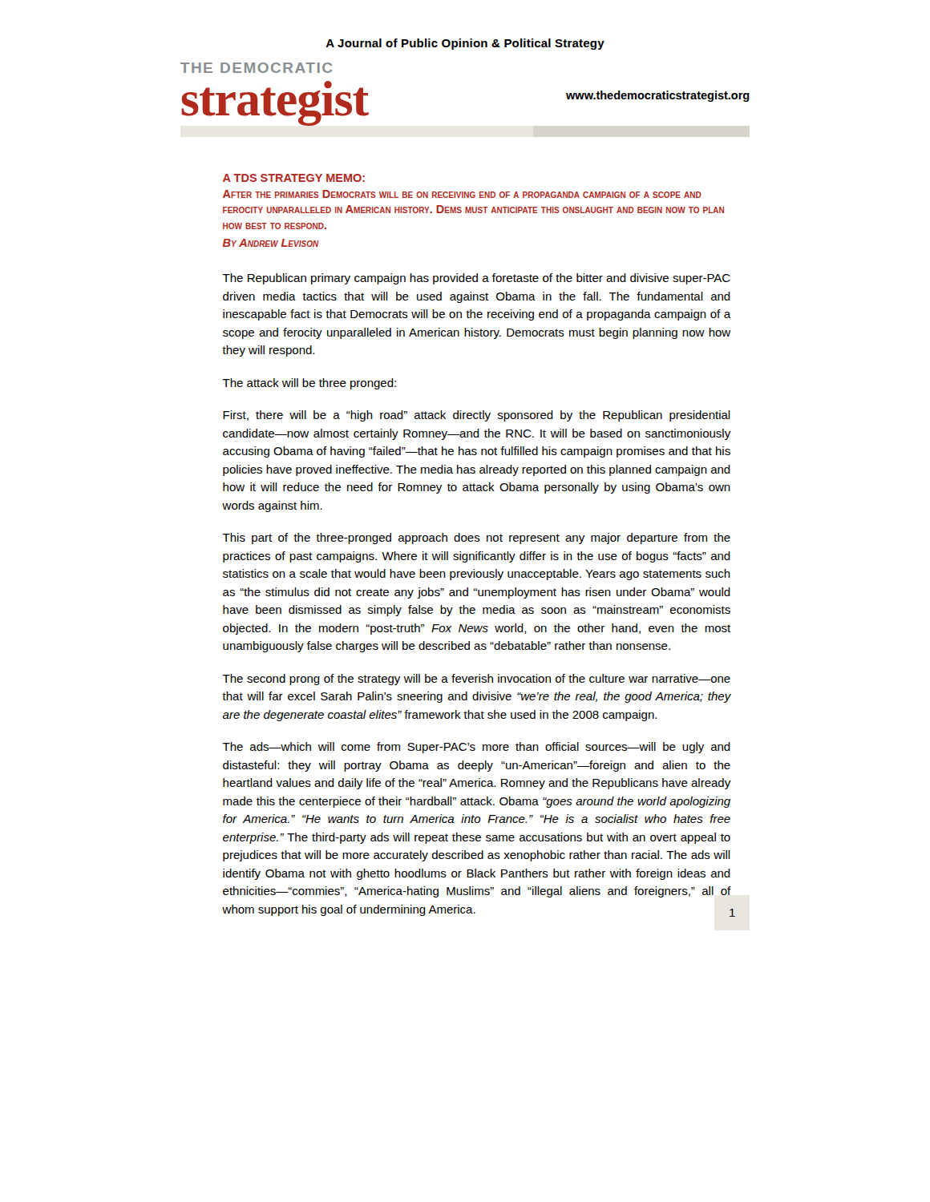A Journal of Public Opinion & Political Strategy
The Democratic
strategist
www.thedemocraticstrategist.org
A TDS Strategy Memo:
After the primaries Democrats will be on receiving end of a propaganda campaign of a scope and ferocity unparalleled in American history. Dems must anticipate this onslaught and begin now to plan how best to respond.
By Andrew Levison
The Republican primary campaign has provided a foretaste of the bitter and divisive super-PAC driven media tactics that will be used against Obama in the fall. The fundamental and inescapable fact is that Democrats will be on the receiving end of a propaganda campaign of a scope and ferocity unparalleled in American history. Democrats must begin planning now how they will respond.
The attack will be three pronged:
First, there will be a “high road” attack directly sponsored by the Republican presidential candidate—now almost certainly Romney—and the RNC. It will be based on sanctimoniously accusing Obama of having “failed”—that he has not fulfilled his campaign promises and that his policies have proved ineffective. The media has already reported on this planned campaign and how it will reduce the need for Romney to attack Obama personally by using Obama’s own words against him.
This part of the three-pronged approach does not represent any major departure from the practices of past campaigns. Where it will significantly differ is in the use of bogus “facts” and statistics on a scale that would have been previously unacceptable. Years ago statements such as “the stimulus did not create any jobs” and “unemployment has risen under Obama” would have been dismissed as simply false by the media as soon as “mainstream” economists objected. In the modern “post-truth” Fox News world, on the other hand, even the most unambiguously false charges will be described as “debatable” rather than nonsense.
The second prong of the strategy will be a feverish invocation of the culture war narrative—one that will far excel Sarah Palin’s sneering and divisive “we’re the real, the good America; they are the degenerate coastal elites” framework that she used in the 2008 campaign.
The ads—which will come from Super-PAC’s more than official sources—will be ugly and distasteful: they will portray Obama as deeply “un-American”—foreign and alien to the heartland values and daily life of the “real” America. Romney and the Republicans have already made this the centerpiece of their “hardball” attack. Obama “goes around the world apologizing for America.” “He wants to turn America into France.” “He is a socialist who hates free enterprise.” The third-party ads will repeat these same accusations but with an overt appeal to prejudices that will be more accurately described as xenophobic rather than racial. The ads will identify Obama not with ghetto hoodlums or Black Panthers but rather with foreign ideas and ethnicities—“commies”, “America-hating Muslims” and “illegal aliens and foreigners,” all of whom support his goal of undermining America.
1